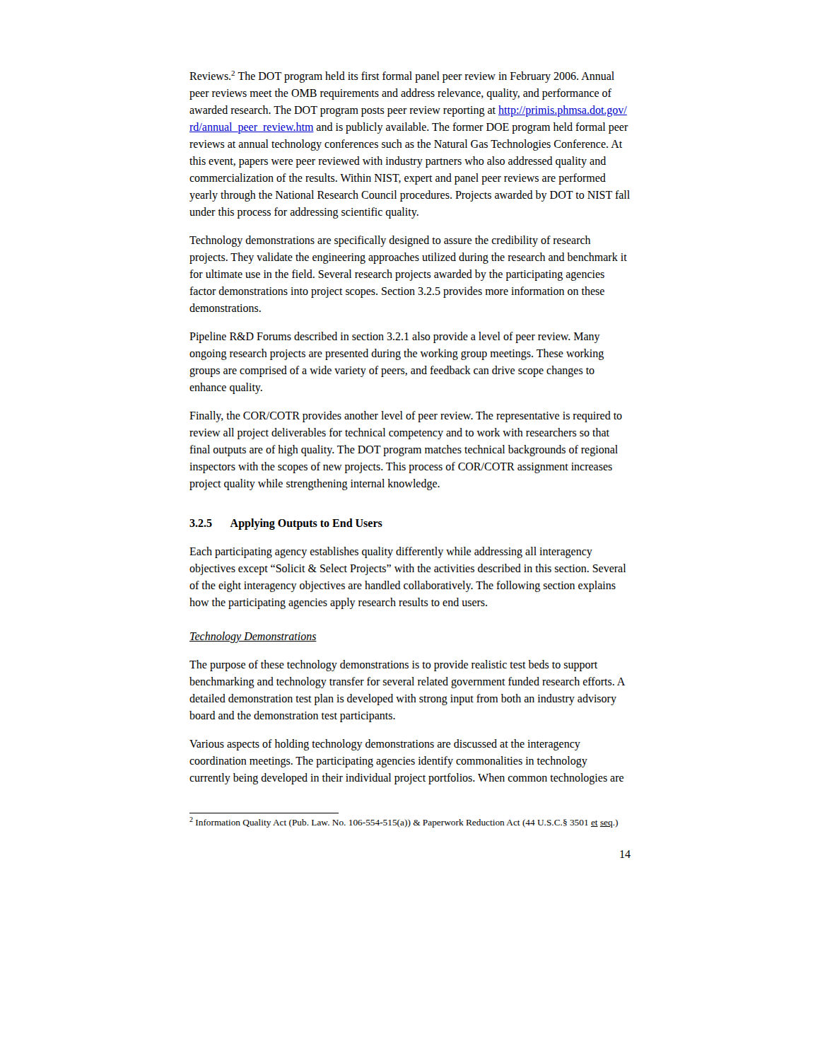Reviews.2 The DOT program held its first formal panel peer review in February 2006. Annual peer reviews meet the OMB requirements and address relevance, quality, and performance of awarded research. The DOT program posts peer review reporting at http://primis.phmsa.dot.gov/rd/annual_peer_review.htm and is publicly available. The former DOE program held formal peer reviews at annual technology conferences such as the Natural Gas Technologies Conference. At this event, papers were peer reviewed with industry partners who also addressed quality and commercialization of the results. Within NIST, expert and panel peer reviews are performed yearly through the National Research Council procedures. Projects awarded by DOT to NIST fall under this process for addressing scientific quality.
Technology demonstrations are specifically designed to assure the credibility of research projects. They validate the engineering approaches utilized during the research and benchmark it for ultimate use in the field. Several research projects awarded by the participating agencies factor demonstrations into project scopes. Section 3.2.5 provides more information on these demonstrations.
Pipeline R&D Forums described in section 3.2.1 also provide a level of peer review. Many ongoing research projects are presented during the working group meetings. These working groups are comprised of a wide variety of peers, and feedback can drive scope changes to enhance quality.
Finally, the COR/COTR provides another level of peer review. The representative is required to review all project deliverables for technical competency and to work with researchers so that final outputs are of high quality. The DOT program matches technical backgrounds of regional inspectors with the scopes of new projects. This process of COR/COTR assignment increases project quality while strengthening internal knowledge.
3.2.5 Applying Outputs to End Users
Each participating agency establishes quality differently while addressing all interagency objectives except “Solicit & Select Projects” with the activities described in this section. Several of the eight interagency objectives are handled collaboratively. The following section explains how the participating agencies apply research results to end users.
Technology Demonstrations
The purpose of these technology demonstrations is to provide realistic test beds to support benchmarking and technology transfer for several related government funded research efforts. A detailed demonstration test plan is developed with strong input from both an industry advisory board and the demonstration test participants.
Various aspects of holding technology demonstrations are discussed at the interagency coordination meetings. The participating agencies identify commonalities in technology currently being developed in their individual project portfolios. When common technologies are
2 Information Quality Act (Pub. Law. No. 106-554-515(a)) & Paperwork Reduction Act (44 U.S.C.§ 3501 et seq.)
14